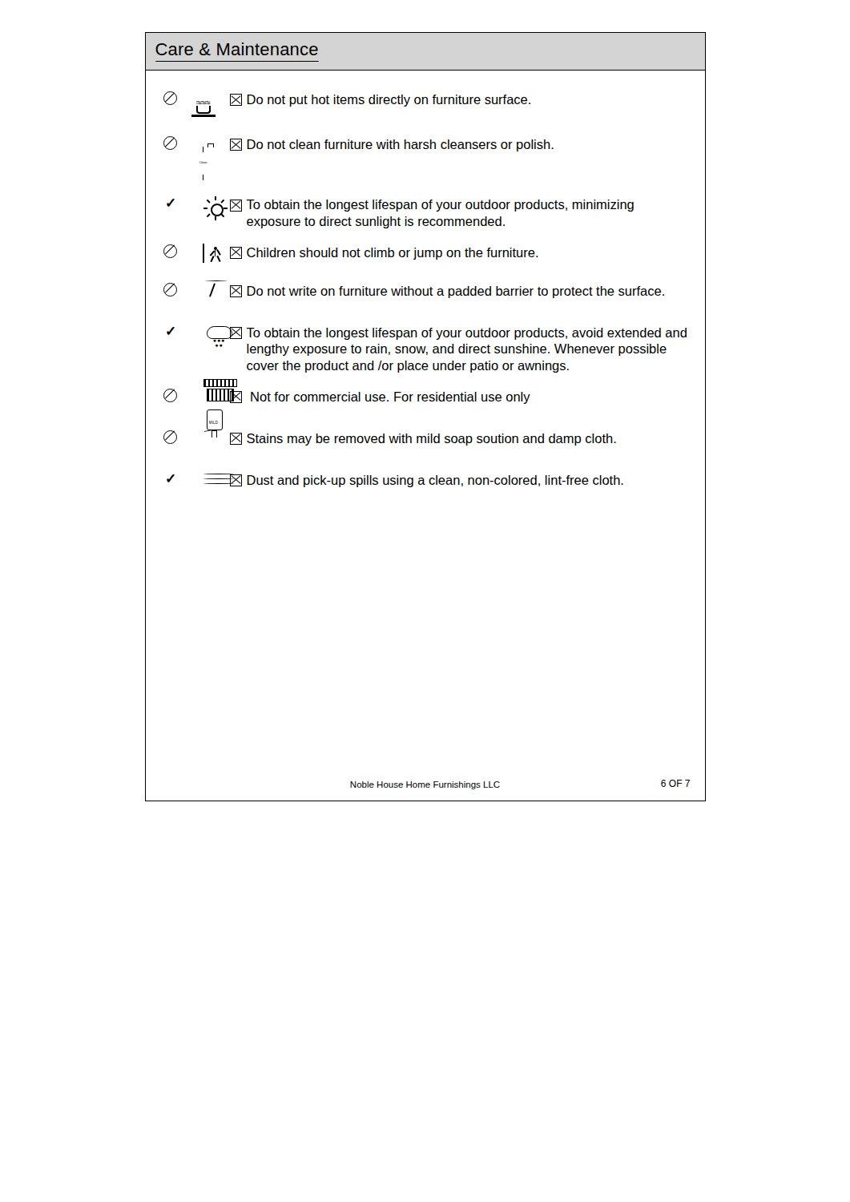Care & Maintenance
| | ≈≈≈ | | Do not put hot items directly on furniture surface. |
| | Clean | | Do not clean furniture with harsh cleansers or polish. |
| ✓ | | | To obtain the longest lifespan of your outdoor products, minimizing exposure to direct sunlight is recommended. |
| | | | Children should not climb or jump on the furniture. |
| | | | Do not write on furniture without a padded barrier to protect the surface. |
| ✓ | ●●● ●● | | To obtain the longest lifespan of your outdoor products, avoid extended and lengthy exposure to rain, snow, and direct sunshine. Whenever possible cover the product and /or place under patio or awnings. |
| | | | Not for commercial use. For residential use only |
| | MILD | | Stains may be removed with mild soap soution and damp cloth. |
| ✓ | | | Dust and pick-up spills using a clean, non-colored, lint-free cloth. |
Noble House Home Furnishings LLC
6 OF 7